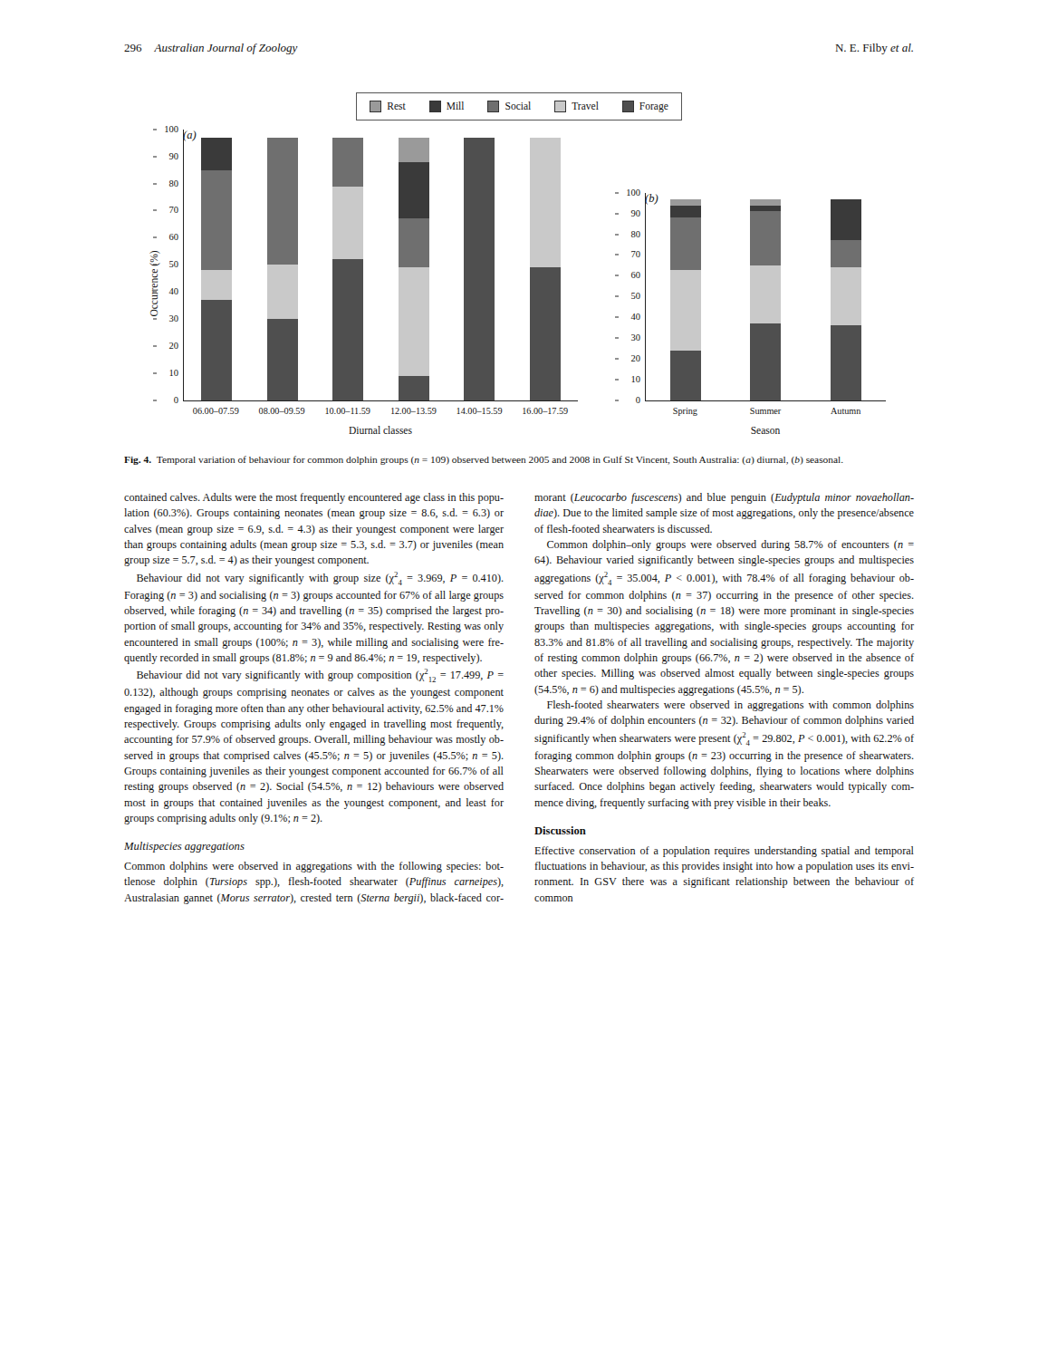296 Australian Journal of Zoology N. E. Filby et al.
Rest Mill Social Travel Forage
(a) Occurrence (%)
100 90 80 70 60 50 40 30 20 10 0
06.00–07.59
08.00–09.59
10.00–11.59
12.00–13.59
14.00–15.59
16.00–17.59
Diurnal classes
(b)
100 90 80 70 60 50 40 30 20 10 0
Spring
Summer
Autumn
Season
Fig. 4. Temporal variation of behaviour for common dolphin groups (n = 109) observed between 2005 and 2008 in Gulf St Vincent, South Australia: (a) diurnal, (b) seasonal.
contained calves. Adults were the most frequently encountered age class in this population (60.3%). Groups containing neonates (mean group size = 8.6, s.d. = 6.3) or calves (mean group size = 6.9, s.d. = 4.3) as their youngest component were larger than groups containing adults (mean group size = 5.3, s.d. = 3.7) or juveniles (mean group size = 5.7, s.d. = 4) as their youngest component.
Behaviour did not vary significantly with group size (χ24 = 3.969, P = 0.410). Foraging (n = 3) and socialising (n = 3) groups accounted for 67% of all large groups observed, while foraging (n = 34) and travelling (n = 35) comprised the largest proportion of small groups, accounting for 34% and 35%, respectively. Resting was only encountered in small groups (100%; n = 3), while milling and socialising were frequently recorded in small groups (81.8%; n = 9 and 86.4%; n = 19, respectively).
Behaviour did not vary significantly with group composition (χ212 = 17.499, P = 0.132), although groups comprising neonates or calves as the youngest component engaged in foraging more often than any other behavioural activity, 62.5% and 47.1% respectively. Groups comprising adults only engaged in travelling most frequently, accounting for 57.9% of observed groups. Overall, milling behaviour was mostly observed in groups that comprised calves (45.5%; n = 5) or juveniles (45.5%; n = 5). Groups containing juveniles as their youngest component accounted for 66.7% of all resting groups observed (n = 2). Social (54.5%, n = 12) behaviours were observed most in groups that contained juveniles as the youngest component, and least for groups comprising adults only (9.1%; n = 2).
Multispecies aggregations
Common dolphins were observed in aggregations with the following species: bottlenose dolphin (Tursiops spp.), flesh-footed shearwater (Puffinus carneipes), Australasian gannet (Morus serrator), crested tern (Sterna bergii), black-faced cormorant (Leucocarbo fuscescens) and blue penguin (Eudyptula minor novaehollandiae). Due to the limited sample size of most aggregations, only the presence/absence of flesh-footed shearwaters is discussed.
Common dolphin–only groups were observed during 58.7% of encounters (n = 64). Behaviour varied significantly between single-species groups and multispecies aggregations (χ24 = 35.004, P < 0.001), with 78.4% of all foraging behaviour observed for common dolphins (n = 37) occurring in the presence of other species. Travelling (n = 30) and socialising (n = 18) were more prominant in single-species groups than multispecies aggregations, with single-species groups accounting for 83.3% and 81.8% of all travelling and socialising groups, respectively. The majority of resting common dolphin groups (66.7%, n = 2) were observed in the absence of other species. Milling was observed almost equally between single-species groups (54.5%, n = 6) and multispecies aggregations (45.5%, n = 5).
Flesh-footed shearwaters were observed in aggregations with common dolphins during 29.4% of dolphin encounters (n = 32). Behaviour of common dolphins varied significantly when shearwaters were present (χ24 = 29.802, P < 0.001), with 62.2% of foraging common dolphin groups (n = 23) occurring in the presence of shearwaters. Shearwaters were observed following dolphins, flying to locations where dolphins surfaced. Once dolphins began actively feeding, shearwaters would typically commence diving, frequently surfacing with prey visible in their beaks.
Discussion
Effective conservation of a population requires understanding spatial and temporal fluctuations in behaviour, as this provides insight into how a population uses its environment. In GSV there was a significant relationship between the behaviour of common